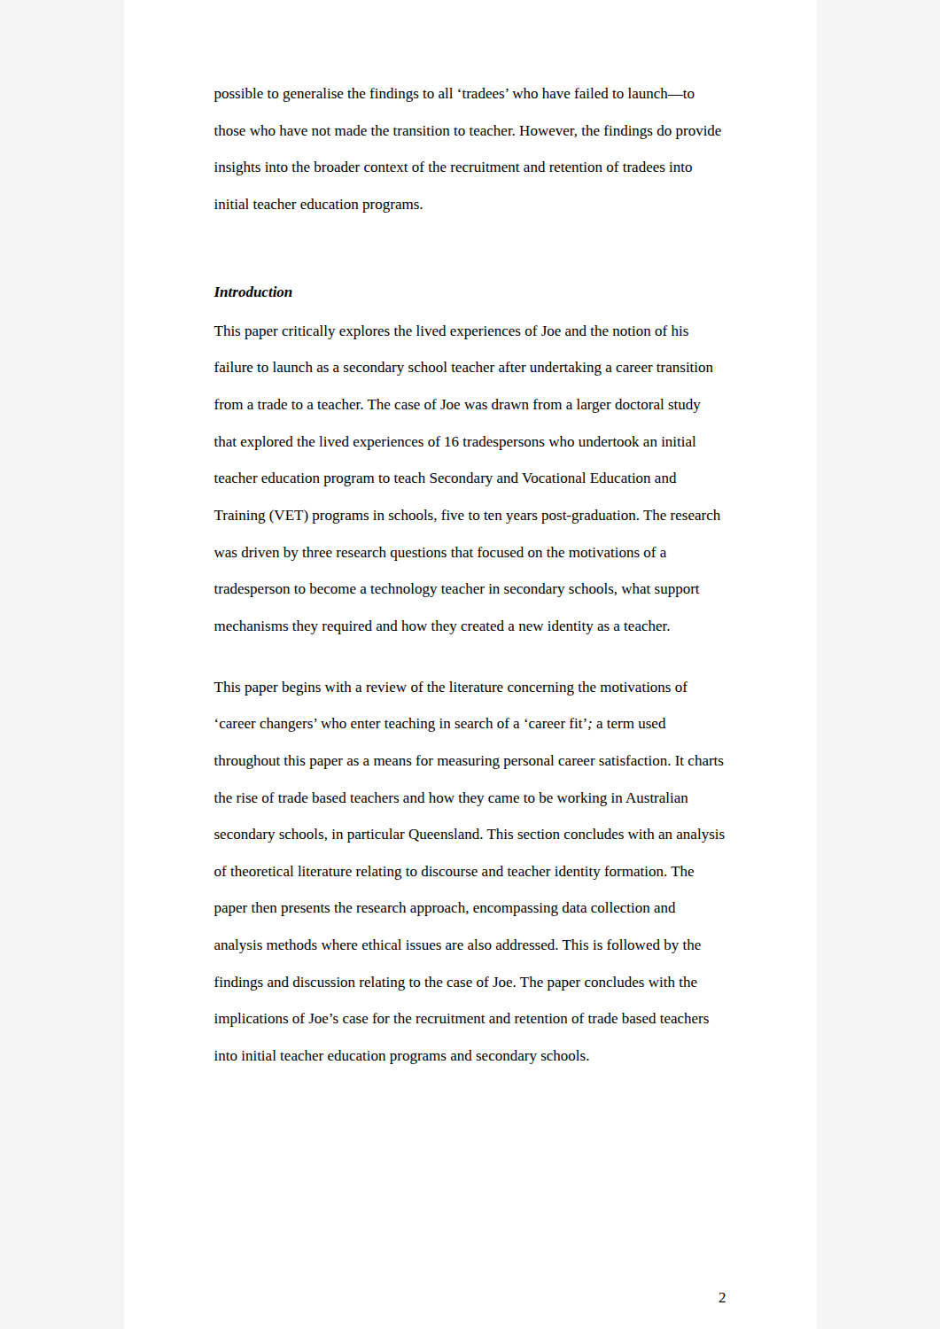possible to generalise the findings to all ‘tradees’ who have failed to launch—to those who have not made the transition to teacher. However, the findings do provide insights into the broader context of the recruitment and retention of tradees into initial teacher education programs.
Introduction
This paper critically explores the lived experiences of Joe and the notion of his failure to launch as a secondary school teacher after undertaking a career transition from a trade to a teacher. The case of Joe was drawn from a larger doctoral study that explored the lived experiences of 16 tradespersons who undertook an initial teacher education program to teach Secondary and Vocational Education and Training (VET) programs in schools, five to ten years post-graduation. The research was driven by three research questions that focused on the motivations of a tradesperson to become a technology teacher in secondary schools, what support mechanisms they required and how they created a new identity as a teacher.
This paper begins with a review of the literature concerning the motivations of ‘career changers’ who enter teaching in search of a ‘career fit’; a term used throughout this paper as a means for measuring personal career satisfaction. It charts the rise of trade based teachers and how they came to be working in Australian secondary schools, in particular Queensland. This section concludes with an analysis of theoretical literature relating to discourse and teacher identity formation. The paper then presents the research approach, encompassing data collection and analysis methods where ethical issues are also addressed. This is followed by the findings and discussion relating to the case of Joe. The paper concludes with the implications of Joe’s case for the recruitment and retention of trade based teachers into initial teacher education programs and secondary schools.
2